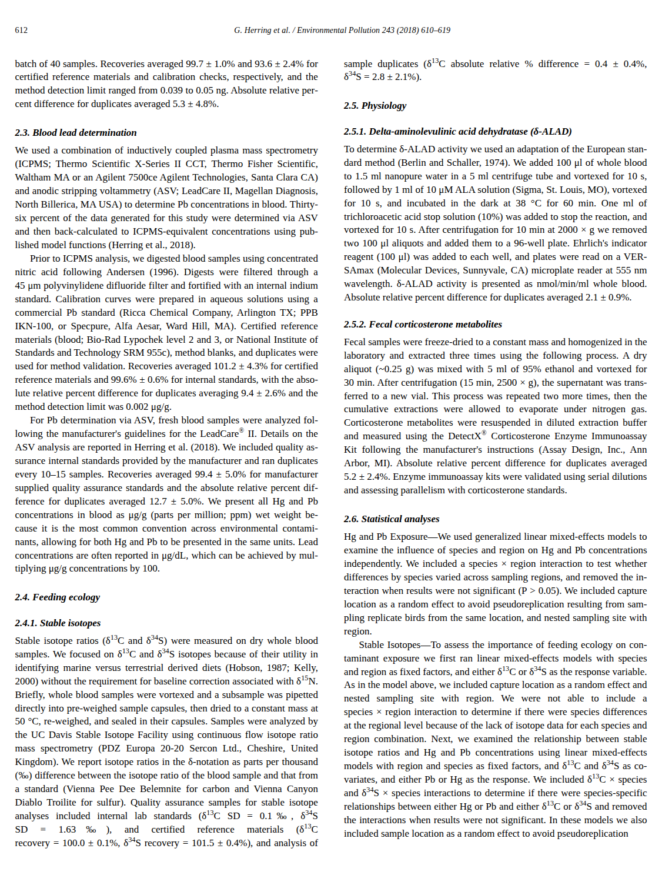612
G. Herring et al. / Environmental Pollution 243 (2018) 610–619
batch of 40 samples. Recoveries averaged 99.7 ± 1.0% and 93.6 ± 2.4% for certified reference materials and calibration checks, respectively, and the method detection limit ranged from 0.039 to 0.05 ng. Absolute relative percent difference for duplicates averaged 5.3 ± 4.8%.
2.3. Blood lead determination
We used a combination of inductively coupled plasma mass spectrometry (ICPMS; Thermo Scientific X-Series II CCT, Thermo Fisher Scientific, Waltham MA or an Agilent 7500ce Agilent Technologies, Santa Clara CA) and anodic stripping voltammetry (ASV; LeadCare II, Magellan Diagnosis, North Billerica, MA USA) to determine Pb concentrations in blood. Thirty-six percent of the data generated for this study were determined via ASV and then back-calculated to ICPMS-equivalent concentrations using published model functions (Herring et al., 2018).
Prior to ICPMS analysis, we digested blood samples using concentrated nitric acid following Andersen (1996). Digests were filtered through a 45 μm polyvinylidene difluoride filter and fortified with an internal indium standard. Calibration curves were prepared in aqueous solutions using a commercial Pb standard (Ricca Chemical Company, Arlington TX; PPB IKN-100, or Specpure, Alfa Aesar, Ward Hill, MA). Certified reference materials (blood; Bio-Rad Lypochek level 2 and 3, or National Institute of Standards and Technology SRM 955c), method blanks, and duplicates were used for method validation. Recoveries averaged 101.2 ± 4.3% for certified reference materials and 99.6% ± 0.6% for internal standards, with the absolute relative percent difference for duplicates averaging 9.4 ± 2.6% and the method detection limit was 0.002 μg/g.
For Pb determination via ASV, fresh blood samples were analyzed following the manufacturer's guidelines for the LeadCare® II. Details on the ASV analysis are reported in Herring et al. (2018). We included quality assurance internal standards provided by the manufacturer and ran duplicates every 10–15 samples. Recoveries averaged 99.4 ± 5.0% for manufacturer supplied quality assurance standards and the absolute relative percent difference for duplicates averaged 12.7 ± 5.0%. We present all Hg and Pb concentrations in blood as μg/g (parts per million; ppm) wet weight because it is the most common convention across environmental contaminants, allowing for both Hg and Pb to be presented in the same units. Lead concentrations are often reported in μg/dL, which can be achieved by multiplying μg/g concentrations by 100.
2.4. Feeding ecology
2.4.1. Stable isotopes
Stable isotope ratios (δ13C and δ34S) were measured on dry whole blood samples. We focused on δ13C and δ34S isotopes because of their utility in identifying marine versus terrestrial derived diets (Hobson, 1987; Kelly, 2000) without the requirement for baseline correction associated with δ15N. Briefly, whole blood samples were vortexed and a subsample was pipetted directly into pre-weighed sample capsules, then dried to a constant mass at 50 °C, re-weighed, and sealed in their capsules. Samples were analyzed by the UC Davis Stable Isotope Facility using continuous flow isotope ratio mass spectrometry (PDZ Europa 20-20 Sercon Ltd., Cheshire, United Kingdom). We report isotope ratios in the δ-notation as parts per thousand (‰) difference between the isotope ratio of the blood sample and that from a standard (Vienna Pee Dee Belemnite for carbon and Vienna Canyon Diablo Troilite for sulfur). Quality assurance samples for stable isotope analyses included internal lab standards (δ13C SD = 0.1‰, δ34S SD = 1.63‰), and certified reference materials (δ13C recovery = 100.0 ± 0.1%, δ34S recovery = 101.5 ± 0.4%), and analysis of sample duplicates (δ13C absolute relative % difference = 0.4 ± 0.4%, δ34S = 2.8 ± 2.1%).
2.5. Physiology
2.5.1. Delta-aminolevulinic acid dehydratase (δ-ALAD)
To determine δ-ALAD activity we used an adaptation of the European standard method (Berlin and Schaller, 1974). We added 100 μl of whole blood to 1.5 ml nanopure water in a 5 ml centrifuge tube and vortexed for 10 s, followed by 1 ml of 10 μM ALA solution (Sigma, St. Louis, MO), vortexed for 10 s, and incubated in the dark at 38 °C for 60 min. One ml of trichloroacetic acid stop solution (10%) was added to stop the reaction, and vortexed for 10 s. After centrifugation for 10 min at 2000 × g we removed two 100 μl aliquots and added them to a 96-well plate. Ehrlich's indicator reagent (100 μl) was added to each well, and plates were read on a VER-SAmax (Molecular Devices, Sunnyvale, CA) microplate reader at 555 nm wavelength. δ-ALAD activity is presented as nmol/min/ml whole blood. Absolute relative percent difference for duplicates averaged 2.1 ± 0.9%.
2.5.2. Fecal corticosterone metabolites
Fecal samples were freeze-dried to a constant mass and homogenized in the laboratory and extracted three times using the following process. A dry aliquot (~0.25 g) was mixed with 5 ml of 95% ethanol and vortexed for 30 min. After centrifugation (15 min, 2500 × g), the supernatant was transferred to a new vial. This process was repeated two more times, then the cumulative extractions were allowed to evaporate under nitrogen gas. Corticosterone metabolites were resuspended in diluted extraction buffer and measured using the DetectX® Corticosterone Enzyme Immunoassay Kit following the manufacturer's instructions (Assay Design, Inc., Ann Arbor, MI). Absolute relative percent difference for duplicates averaged 5.2 ± 2.4%. Enzyme immunoassay kits were validated using serial dilutions and assessing parallelism with corticosterone standards.
2.6. Statistical analyses
Hg and Pb Exposure—We used generalized linear mixed-effects models to examine the influence of species and region on Hg and Pb concentrations independently. We included a species × region interaction to test whether differences by species varied across sampling regions, and removed the interaction when results were not significant (P > 0.05). We included capture location as a random effect to avoid pseudoreplication resulting from sampling replicate birds from the same location, and nested sampling site with region.
Stable Isotopes—To assess the importance of feeding ecology on contaminant exposure we first ran linear mixed-effects models with species and region as fixed factors, and either δ13C or δ34S as the response variable. As in the model above, we included capture location as a random effect and nested sampling site with region. We were not able to include a species × region interaction to determine if there were species differences at the regional level because of the lack of isotope data for each species and region combination. Next, we examined the relationship between stable isotope ratios and Hg and Pb concentrations using linear mixed-effects models with region and species as fixed factors, and δ13C and δ34S as covariates, and either Pb or Hg as the response. We included δ13C × species and δ34S × species interactions to determine if there were species-specific relationships between either Hg or Pb and either δ13C or δ34S and removed the interactions when results were not significant. In these models we also included sample location as a random effect to avoid pseudoreplication